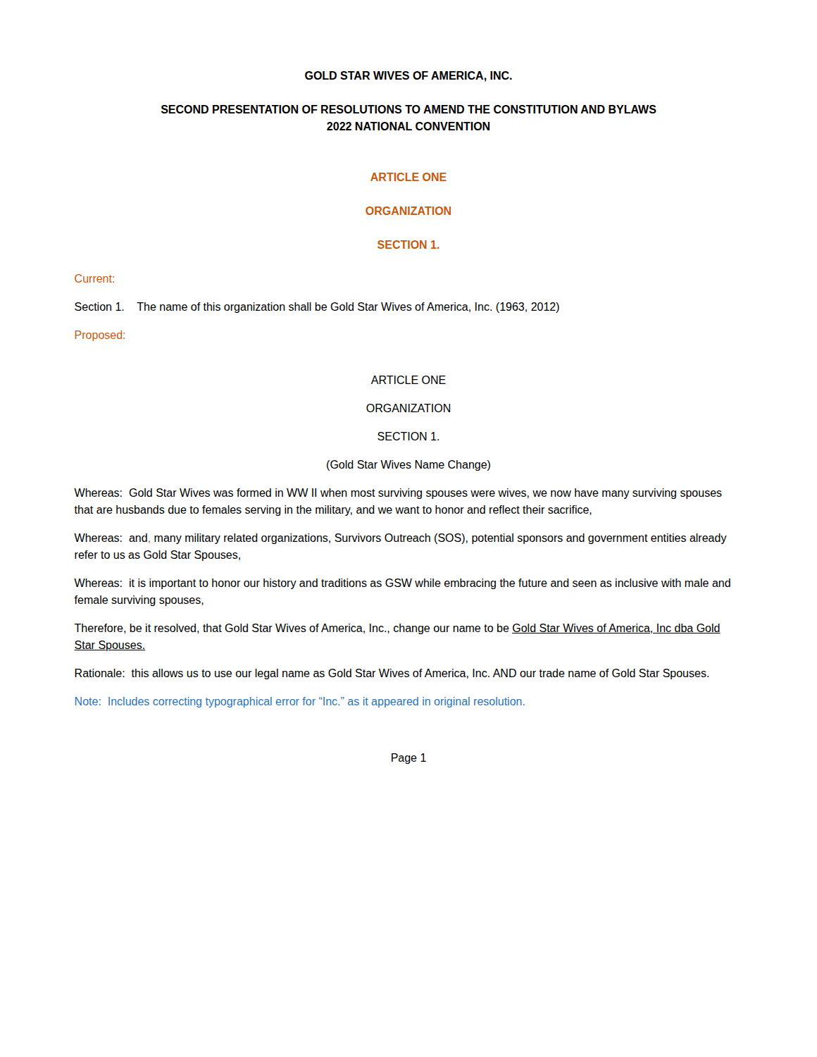GOLD STAR WIVES OF AMERICA, INC.
SECOND PRESENTATION OF RESOLUTIONS TO AMEND THE CONSTITUTION AND BYLAWS
2022 NATIONAL CONVENTION
ARTICLE ONE
ORGANIZATION
SECTION 1.
Current:
Section 1. The name of this organization shall be Gold Star Wives of America, Inc. (1963, 2012)
Proposed:
ARTICLE ONE
ORGANIZATION
SECTION 1.
(Gold Star Wives Name Change)
Whereas: Gold Star Wives was formed in WW II when most surviving spouses were wives, we now have many surviving spouses that are husbands due to females serving in the military, and we want to honor and reflect their sacrifice,
Whereas: and, many military related organizations, Survivors Outreach (SOS), potential sponsors and government entities already refer to us as Gold Star Spouses,
Whereas: it is important to honor our history and traditions as GSW while embracing the future and seen as inclusive with male and female surviving spouses,
Therefore, be it resolved, that Gold Star Wives of America, Inc., change our name to be Gold Star Wives of America, Inc dba Gold Star Spouses.
Rationale: this allows us to use our legal name as Gold Star Wives of America, Inc. AND our trade name of Gold Star Spouses.
Note: Includes correcting typographical error for “Inc.” as it appeared in original resolution.
Page 1